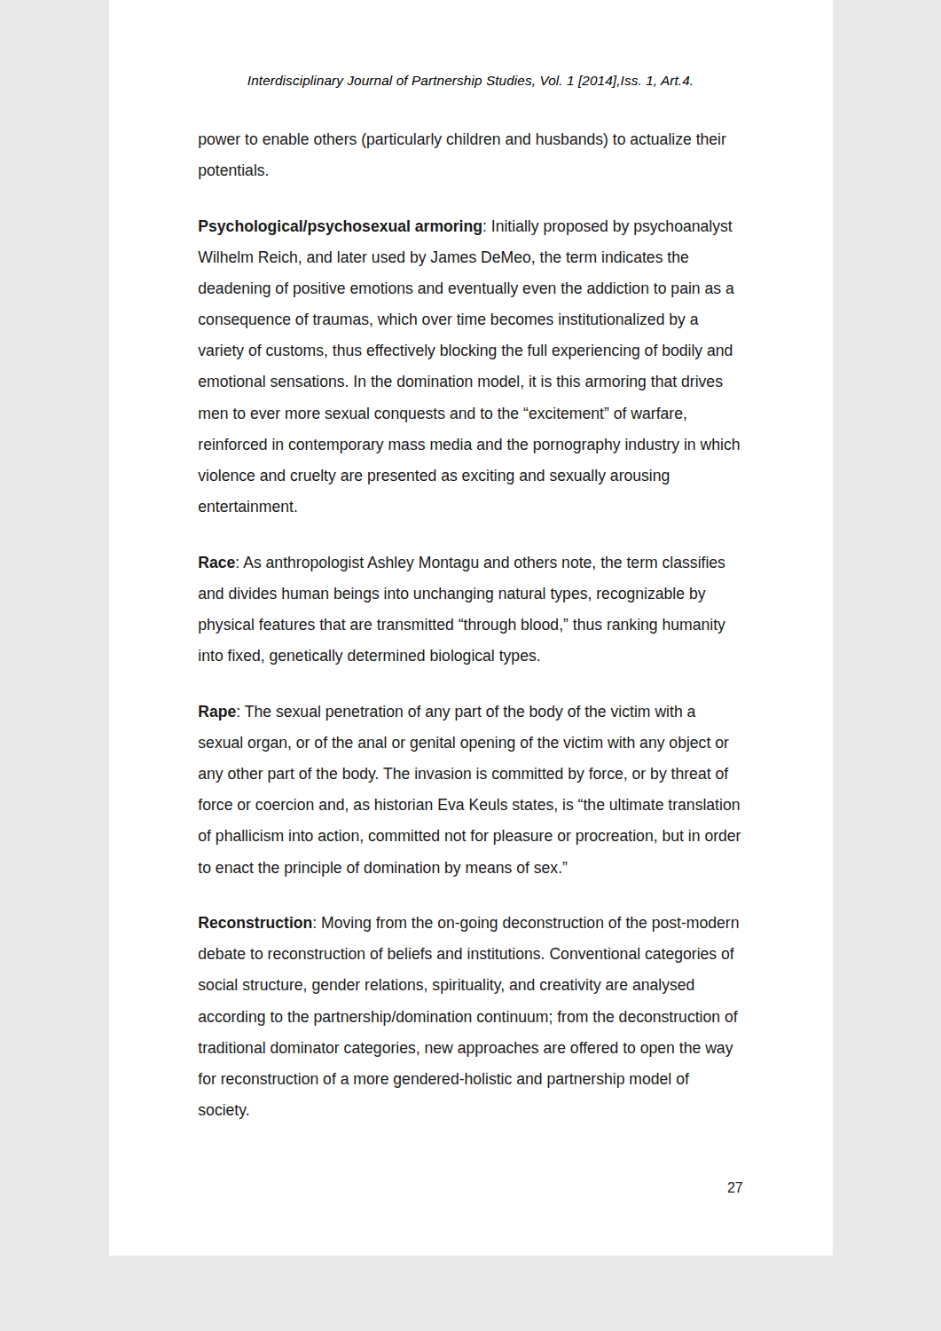Interdisciplinary Journal of Partnership Studies, Vol. 1 [2014],Iss. 1, Art.4.
power to enable others (particularly children and husbands) to actualize their potentials.
Psychological/psychosexual armoring: Initially proposed by psychoanalyst Wilhelm Reich, and later used by James DeMeo, the term indicates the deadening of positive emotions and eventually even the addiction to pain as a consequence of traumas, which over time becomes institutionalized by a variety of customs, thus effectively blocking the full experiencing of bodily and emotional sensations. In the domination model, it is this armoring that drives men to ever more sexual conquests and to the “excitement” of warfare, reinforced in contemporary mass media and the pornography industry in which violence and cruelty are presented as exciting and sexually arousing entertainment.
Race: As anthropologist Ashley Montagu and others note, the term classifies and divides human beings into unchanging natural types, recognizable by physical features that are transmitted “through blood,” thus ranking humanity into fixed, genetically determined biological types.
Rape: The sexual penetration of any part of the body of the victim with a sexual organ, or of the anal or genital opening of the victim with any object or any other part of the body. The invasion is committed by force, or by threat of force or coercion and, as historian Eva Keuls states, is “the ultimate translation of phallicism into action, committed not for pleasure or procreation, but in order to enact the principle of domination by means of sex.”
Reconstruction: Moving from the on-going deconstruction of the post-modern debate to reconstruction of beliefs and institutions. Conventional categories of social structure, gender relations, spirituality, and creativity are analysed according to the partnership/domination continuum; from the deconstruction of traditional dominator categories, new approaches are offered to open the way for reconstruction of a more gendered-holistic and partnership model of society.
27